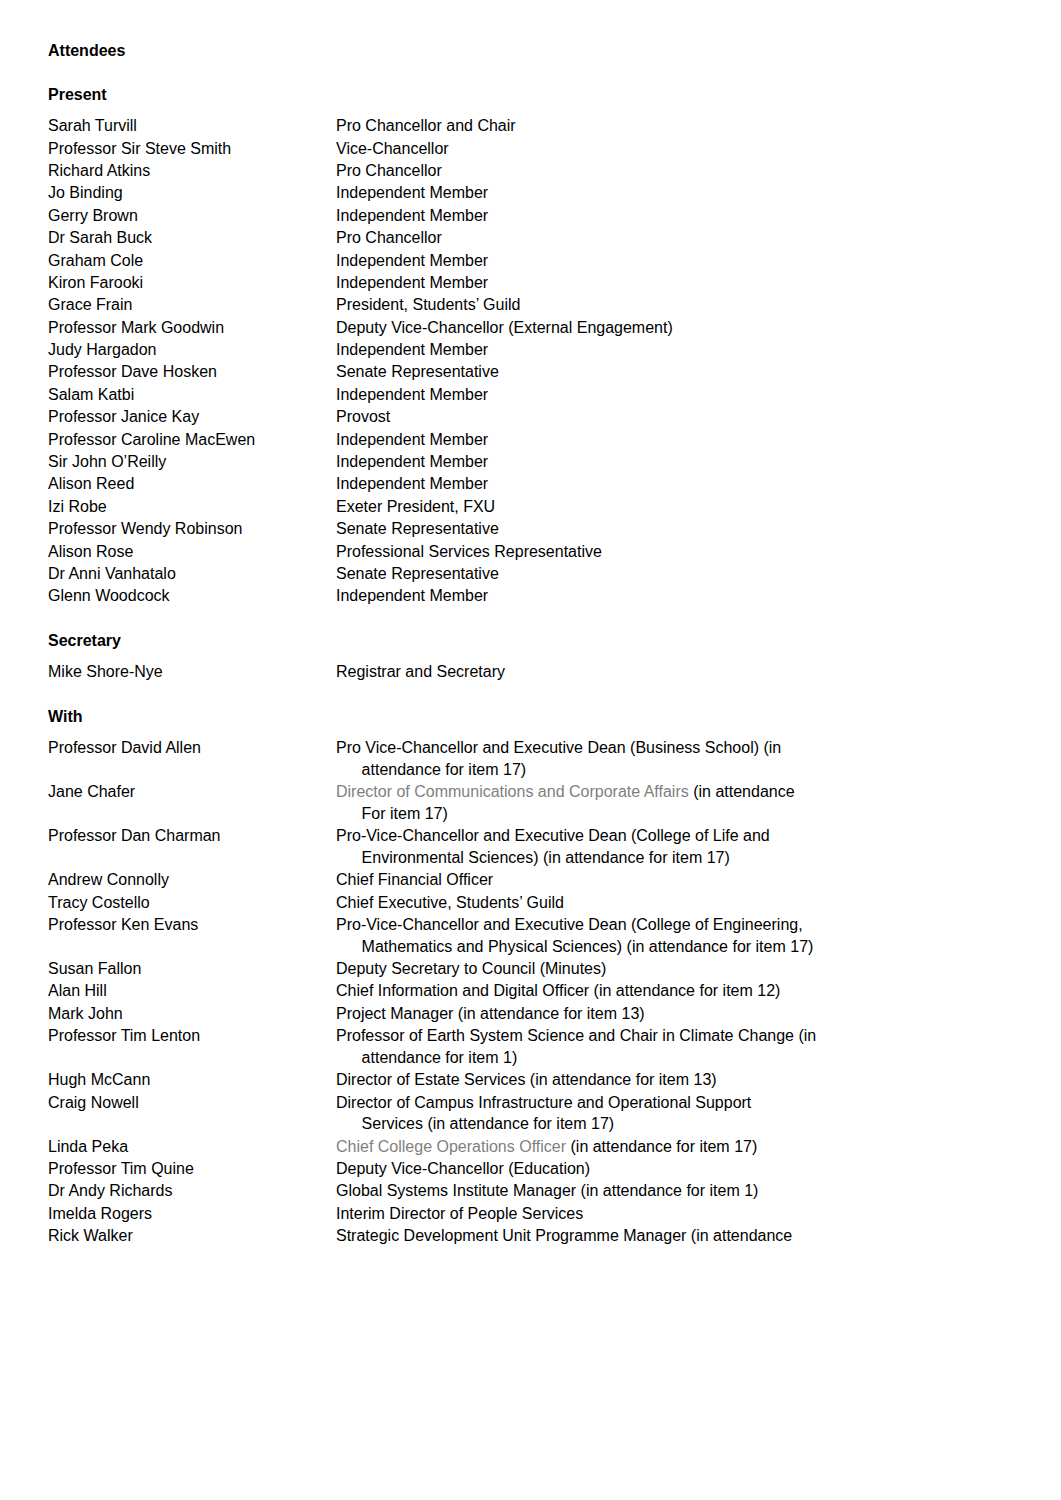Attendees
Present
| Sarah Turvill | Pro Chancellor and Chair |
| Professor Sir Steve Smith | Vice-Chancellor |
| Richard Atkins | Pro Chancellor |
| Jo Binding | Independent Member |
| Gerry Brown | Independent Member |
| Dr Sarah Buck | Pro Chancellor |
| Graham Cole | Independent Member |
| Kiron Farooki | Independent Member |
| Grace Frain | President, Students’ Guild |
| Professor Mark Goodwin | Deputy Vice-Chancellor (External Engagement) |
| Judy Hargadon | Independent Member |
| Professor Dave Hosken | Senate Representative |
| Salam Katbi | Independent Member |
| Professor Janice Kay | Provost |
| Professor Caroline MacEwen | Independent Member |
| Sir John O’Reilly | Independent Member |
| Alison Reed | Independent Member |
| Izi Robe | Exeter President, FXU |
| Professor Wendy Robinson | Senate Representative |
| Alison Rose | Professional Services Representative |
| Dr Anni Vanhatalo | Senate Representative |
| Glenn Woodcock | Independent Member |
Secretary
| Mike Shore-Nye | Registrar and Secretary |
With
| Professor David Allen | Pro Vice-Chancellor and Executive Dean (Business School) (in attendance for item 17) |
| Jane Chafer | Director of Communications and Corporate Affairs (in attendance For item 17) |
| Professor Dan Charman | Pro-Vice-Chancellor and Executive Dean (College of Life and Environmental Sciences) (in attendance for item 17) |
| Andrew Connolly | Chief Financial Officer |
| Tracy Costello | Chief Executive, Students’ Guild |
| Professor Ken Evans | Pro-Vice-Chancellor and Executive Dean (College of Engineering, Mathematics and Physical Sciences) (in attendance for item 17) |
| Susan Fallon | Deputy Secretary to Council (Minutes) |
| Alan Hill | Chief Information and Digital Officer (in attendance for item 12) |
| Mark John | Project Manager (in attendance for item 13) |
| Professor Tim Lenton | Professor of Earth System Science and Chair in Climate Change (in attendance for item 1) |
| Hugh McCann | Director of Estate Services (in attendance for item 13) |
| Craig Nowell | Director of Campus Infrastructure and Operational Support Services (in attendance for item 17) |
| Linda Peka | Chief College Operations Officer (in attendance for item 17) |
| Professor Tim Quine | Deputy Vice-Chancellor (Education) |
| Dr Andy Richards | Global Systems Institute Manager (in attendance for item 1) |
| Imelda Rogers | Interim Director of People Services |
| Rick Walker | Strategic Development Unit Programme Manager (in attendance |